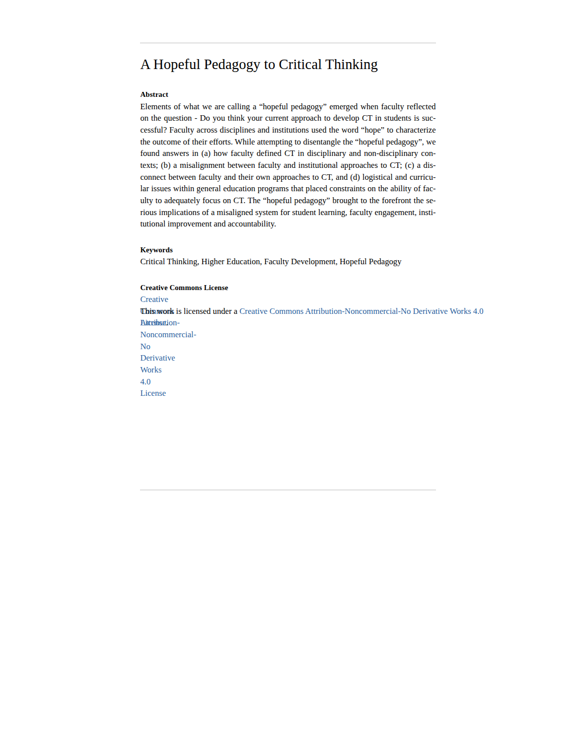A Hopeful Pedagogy to Critical Thinking
Abstract
Elements of what we are calling a “hopeful pedagogy” emerged when faculty reflected on the question - Do you think your current approach to develop CT in students is successful? Faculty across disciplines and institutions used the word “hope” to characterize the outcome of their efforts. While attempting to disentangle the “hopeful pedagogy”, we found answers in (a) how faculty defined CT in disciplinary and non-disciplinary contexts; (b) a misalignment between faculty and institutional approaches to CT; (c) a disconnect between faculty and their own approaches to CT, and (d) logistical and curricular issues within general education programs that placed constraints on the ability of faculty to adequately focus on CT. The “hopeful pedagogy” brought to the forefront the serious implications of a misaligned system for student learning, faculty engagement, institutional improvement and accountability.
Keywords
Critical Thinking, Higher Education, Faculty Development, Hopeful Pedagogy
Creative Commons License
Creative Commons Attribution- Noncommercial- No Derivative Works 4.0 License
This work is licensed under a Creative Commons Attribution-Noncommercial-No Derivative Works 4.0
License.